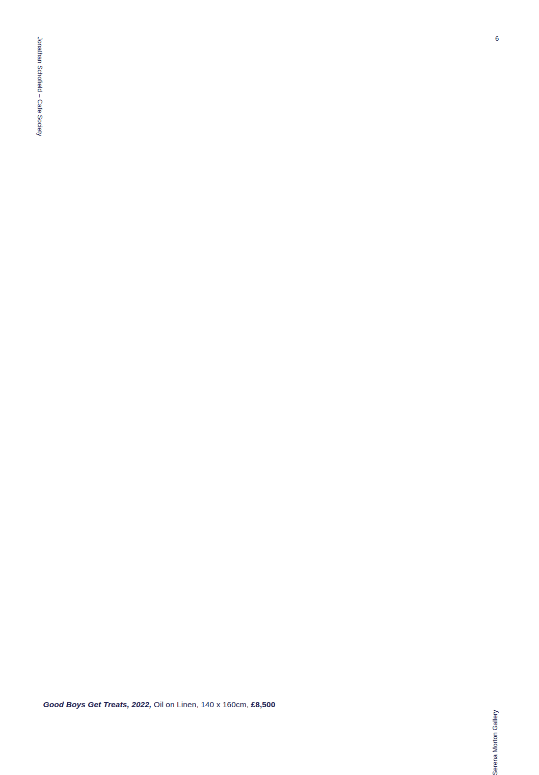6
Jonathan Schofield – Cafe Society
Serena Morton Gallery
Good Boys Get Treats, 2022, Oil on Linen, 140 x 160cm, £8,500